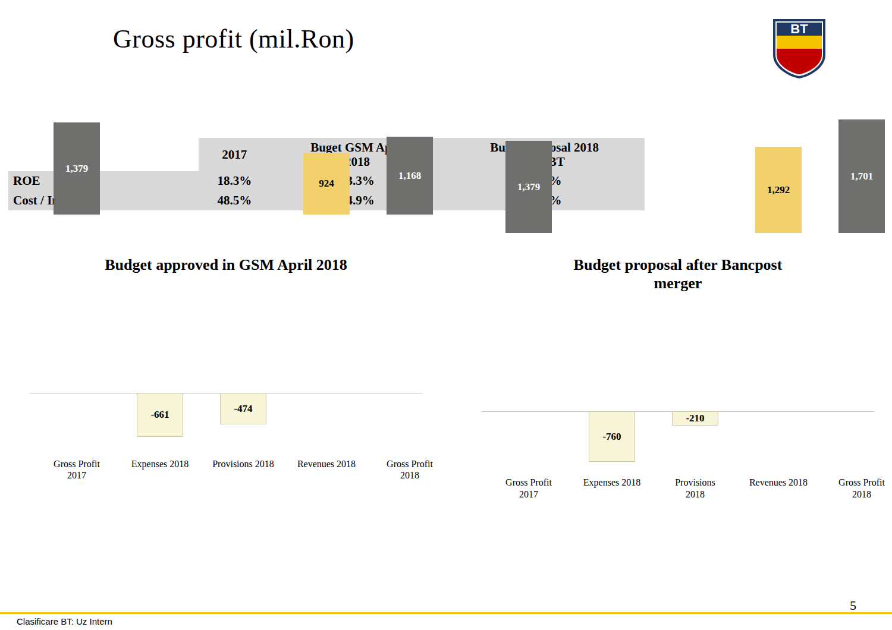Gross profit (mil.Ron)
BT
| | 2017 | Buget GSM April 2018 | Buget proposal 2018 BT+BT |
| --- | --- | --- | --- |
| ROE | 18.3% | 13.3% | 17.5% |
| Cost / Income | 48.5% | 54.9% | 52.3% |
Budget approved in GSM April 2018
1,379
-661
-474
924
1,168
Gross Profit
2017 Expenses 2018 Provisions 2018 Revenues 2018 Gross Profit
2018
Budget proposal after Bancpost
merger
1,379
-760
-210
1,292
1,701
Gross Profit
2017 Expenses 2018 Provisions
2018 Revenues 2018 Gross Profit
2018
5
Clasificare BT: Uz Intern